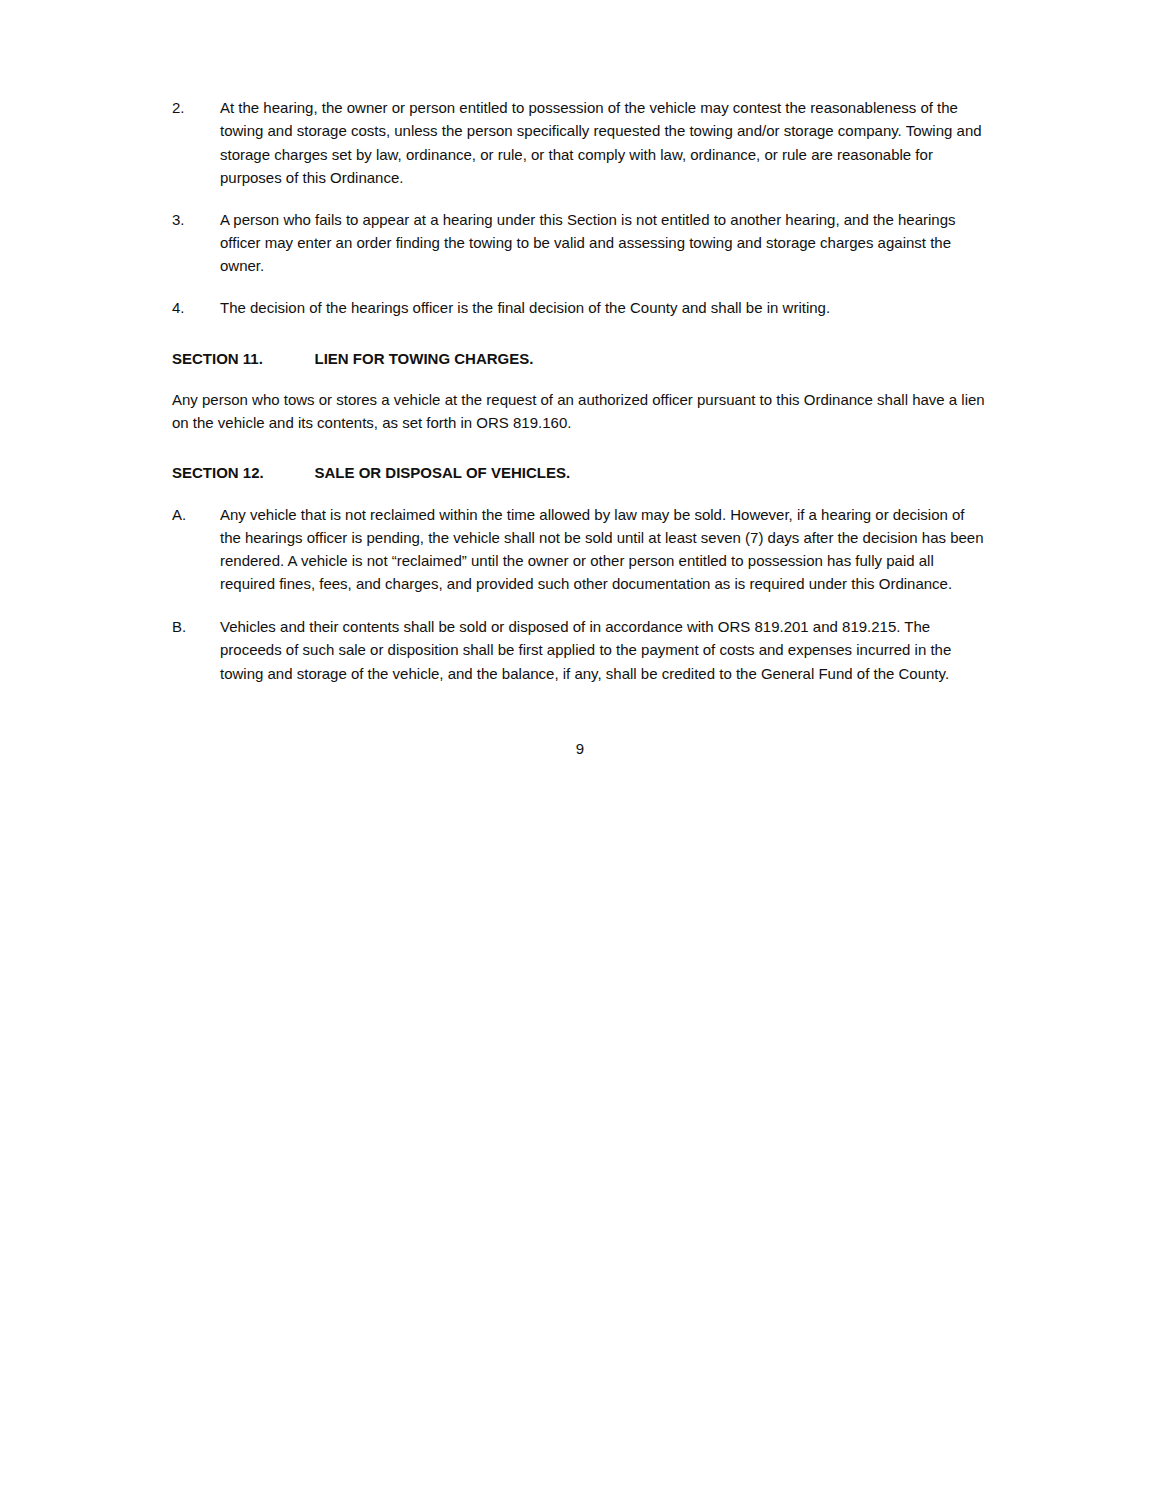2. At the hearing, the owner or person entitled to possession of the vehicle may contest the reasonableness of the towing and storage costs, unless the person specifically requested the towing and/or storage company. Towing and storage charges set by law, ordinance, or rule, or that comply with law, ordinance, or rule are reasonable for purposes of this Ordinance.
3. A person who fails to appear at a hearing under this Section is not entitled to another hearing, and the hearings officer may enter an order finding the towing to be valid and assessing towing and storage charges against the owner.
4. The decision of the hearings officer is the final decision of the County and shall be in writing.
SECTION 11. LIEN FOR TOWING CHARGES.
Any person who tows or stores a vehicle at the request of an authorized officer pursuant to this Ordinance shall have a lien on the vehicle and its contents, as set forth in ORS 819.160.
SECTION 12. SALE OR DISPOSAL OF VEHICLES.
A. Any vehicle that is not reclaimed within the time allowed by law may be sold. However, if a hearing or decision of the hearings officer is pending, the vehicle shall not be sold until at least seven (7) days after the decision has been rendered. A vehicle is not “reclaimed” until the owner or other person entitled to possession has fully paid all required fines, fees, and charges, and provided such other documentation as is required under this Ordinance.
B. Vehicles and their contents shall be sold or disposed of in accordance with ORS 819.201 and 819.215. The proceeds of such sale or disposition shall be first applied to the payment of costs and expenses incurred in the towing and storage of the vehicle, and the balance, if any, shall be credited to the General Fund of the County.
9